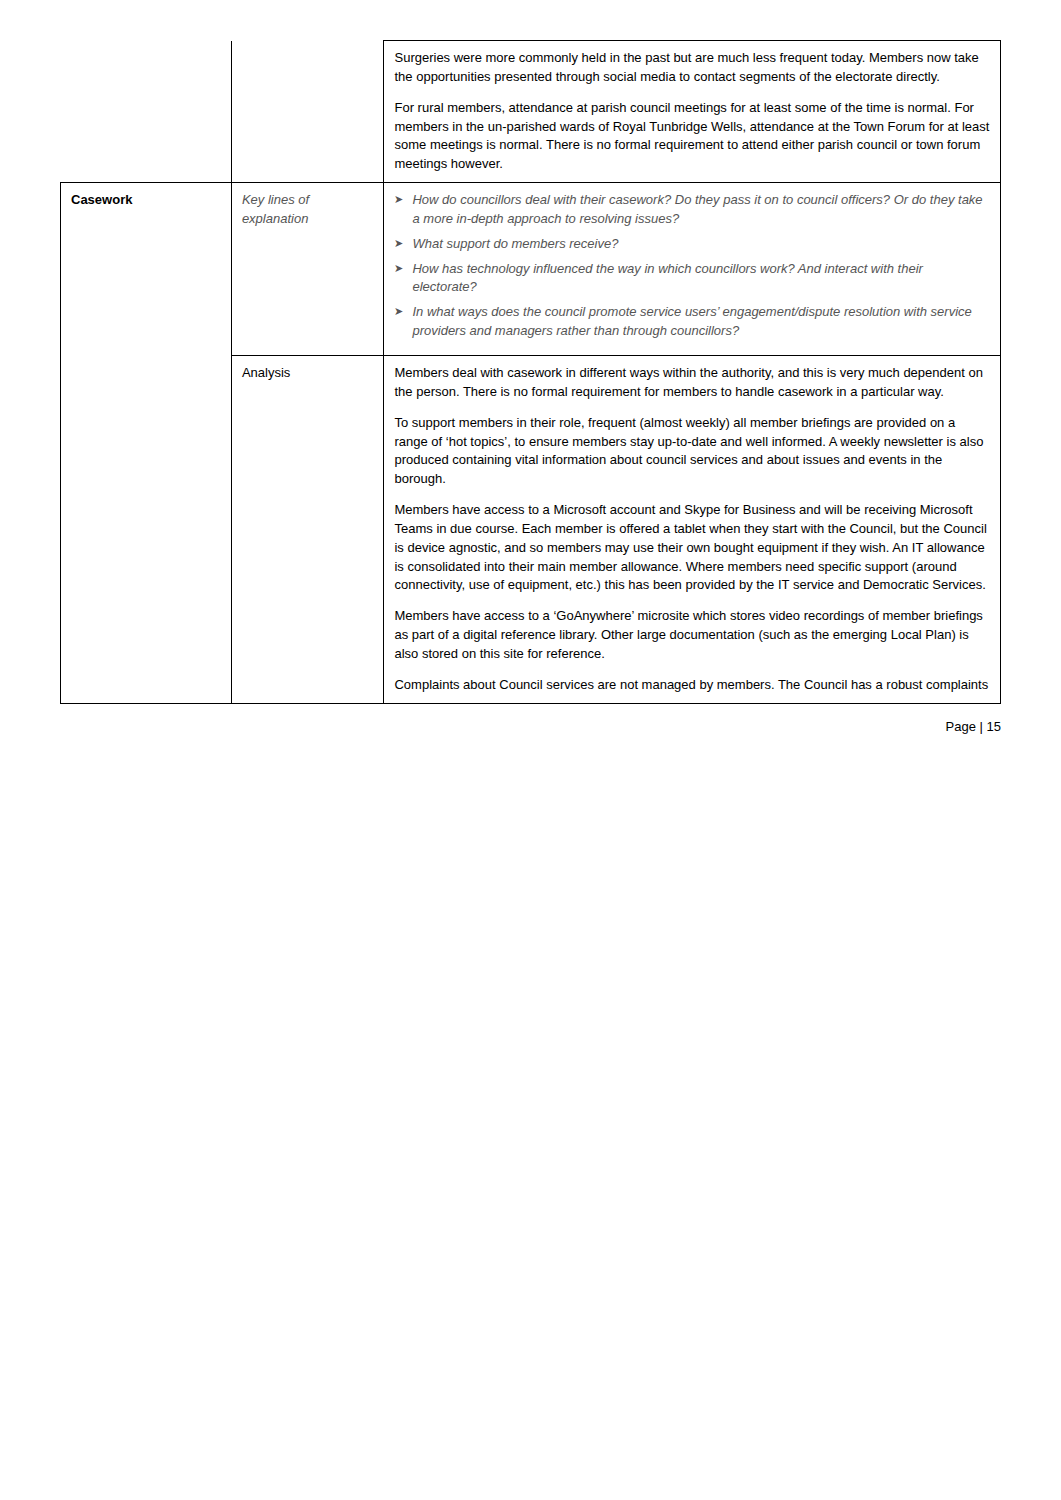| | | Surgeries were more commonly held in the past but are much less frequent today. Members now take the opportunities presented through social media to contact segments of the electorate directly. For rural members, attendance at parish council meetings for at least some of the time is normal. For members in the un-parished wards of Royal Tunbridge Wells, attendance at the Town Forum for at least some meetings is normal. There is no formal requirement to attend either parish council or town forum meetings however. |
| Casework | Key lines of explanation | How do councillors deal with their casework? Do they pass it on to council officers? Or do they take a more in-depth approach to resolving issues? What support do members receive? How has technology influenced the way in which councillors work? And interact with their electorate? In what ways does the council promote service users’ engagement/dispute resolution with service providers and managers rather than through councillors? |
| Analysis | Members deal with casework in different ways within the authority, and this is very much dependent on the person. There is no formal requirement for members to handle casework in a particular way. To support members in their role, frequent (almost weekly) all member briefings are provided on a range of ‘hot topics’, to ensure members stay up-to-date and well informed. A weekly newsletter is also produced containing vital information about council services and about issues and events in the borough. Members have access to a Microsoft account and Skype for Business and will be receiving Microsoft Teams in due course. Each member is offered a tablet when they start with the Council, but the Council is device agnostic, and so members may use their own bought equipment if they wish. An IT allowance is consolidated into their main member allowance. Where members need specific support (around connectivity, use of equipment, etc.) this has been provided by the IT service and Democratic Services. Members have access to a ‘GoAnywhere’ microsite which stores video recordings of member briefings as part of a digital reference library. Other large documentation (such as the emerging Local Plan) is also stored on this site for reference. Complaints about Council services are not managed by members. The Council has a robust complaints |
Page | 15